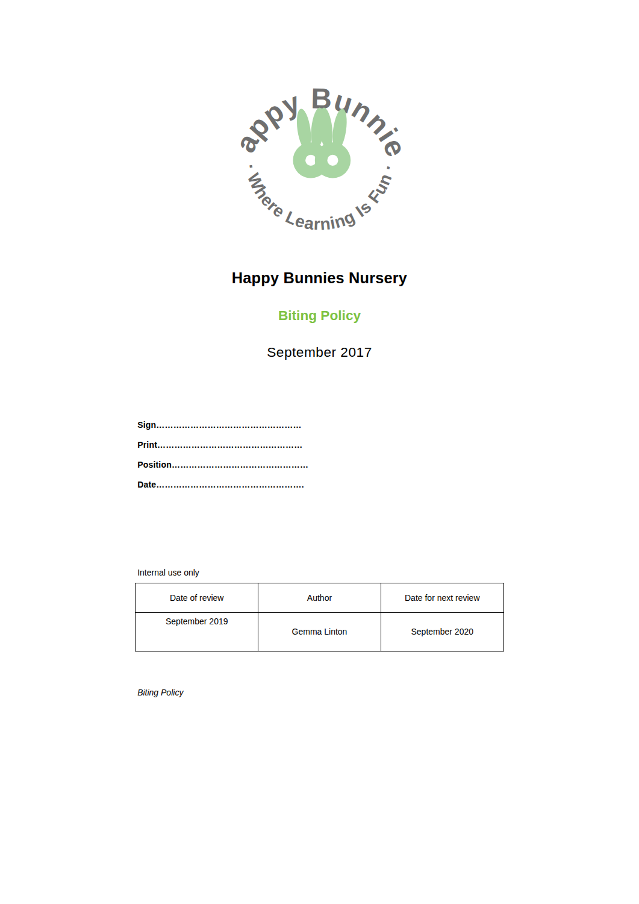Happy Bunnies · Where Learning Is Fun ·
Happy Bunnies Nursery
Biting Policy
September 2017
Sign……………………………………………
Print……………………………………………
Position…………………………………………
Date…………………………………………….
Internal use only
| Date of review | Author | Date for next review |
| September 2019 | Gemma Linton | September 2020 |
Biting Policy